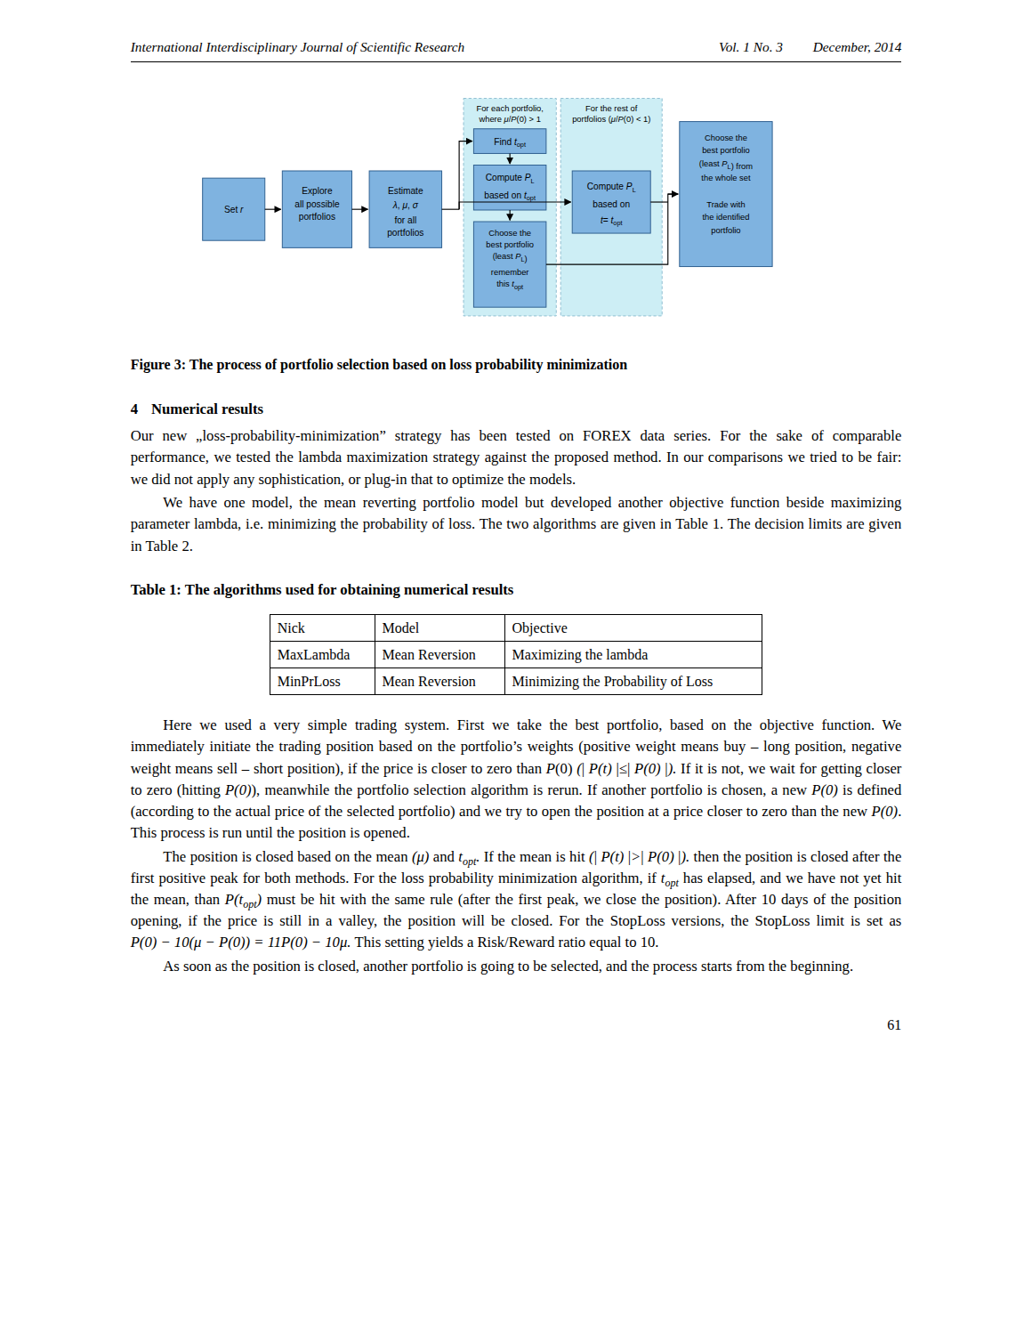International Interdisciplinary Journal of Scientific Research Vol. 1 No. 3 December, 2014
For each portfolio, where μ/P(0) > 1 For the rest of portfolios (μ/P(0) < 1) Set r Explore all possible portfolios Estimate λ, μ, σ for all portfolios Find topt Compute PL based on topt Choose the best portfolio (least PL) remember this topt Compute PL based on t= topt Choose the best portfolio (least PL) from the whole set Trade with the identified portfolio
Figure 3: The process of portfolio selection based on loss probability minimization
4 Numerical results
Our new „loss-probability-minimization” strategy has been tested on FOREX data series. For the sake of comparable performance, we tested the lambda maximization strategy against the proposed method. In our comparisons we tried to be fair: we did not apply any sophistication, or plug-in that to optimize the models.
We have one model, the mean reverting portfolio model but developed another objective function beside maximizing parameter lambda, i.e. minimizing the probability of loss. The two algorithms are given in Table 1. The decision limits are given in Table 2.
Table 1: The algorithms used for obtaining numerical results
| Nick | Model | Objective |
| --- | --- | --- |
| MaxLambda | Mean Reversion | Maximizing the lambda |
| MinPrLoss | Mean Reversion | Minimizing the Probability of Loss |
Here we used a very simple trading system. First we take the best portfolio, based on the objective function. We immediately initiate the trading position based on the portfolio’s weights (positive weight means buy – long position, negative weight means sell – short position), if the price is closer to zero than P(0) (| P(t) |≤| P(0) |). If it is not, we wait for getting closer to zero (hitting P(0)), meanwhile the portfolio selection algorithm is rerun. If another portfolio is chosen, a new P(0) is defined (according to the actual price of the selected portfolio) and we try to open the position at a price closer to zero than the new P(0). This process is run until the position is opened.
The position is closed based on the mean (μ) and topt. If the mean is hit (| P(t) |>| P(0) |). then the position is closed after the first positive peak for both methods. For the loss probability minimization algorithm, if topt has elapsed, and we have not yet hit the mean, than P(topt) must be hit with the same rule (after the first peak, we close the position). After 10 days of the position opening, if the price is still in a valley, the position will be closed. For the StopLoss versions, the StopLoss limit is set as P(0) − 10(μ − P(0)) = 11P(0) − 10μ. This setting yields a Risk/Reward ratio equal to 10.
As soon as the position is closed, another portfolio is going to be selected, and the process starts from the beginning.
61